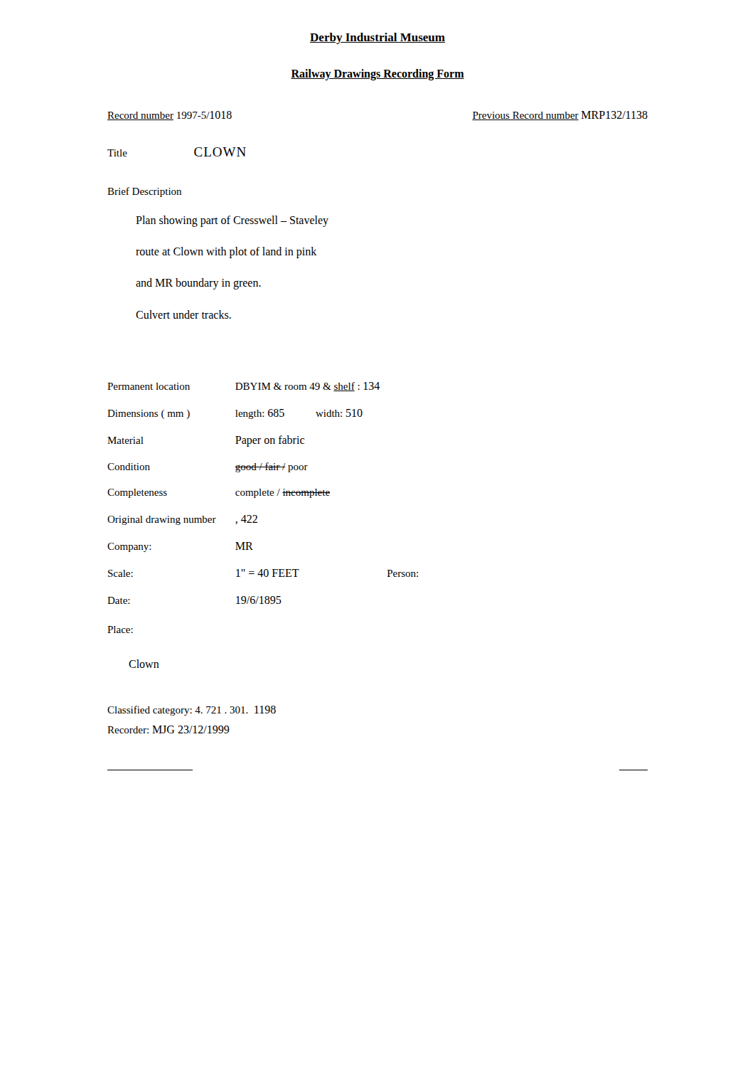Derby Industrial Museum
Railway Drawings Recording Form
Record number 1997-5/1018
Previous Record number MRP132/1138
Title CLOWN
Brief Description
Plan showing part of Cresswell – Staveley
route at Clown with plot of land in pink
and MR boundary in green.
Culvert under tracks.
Permanent location DBYIM & room 49 & shelf : 134
Dimensions ( mm ) length: 685 width: 510
Material Paper on fabric
Condition good / fair / poor
Completeness complete / incomplete
Original drawing number , 422
Company: MR
Scale: 1" = 40 FEET Person:
Date: 19/6/1895
Place:
Clown
Classified category: 4. 721 . 301. 1198
Recorder: MJG 23/12/1999